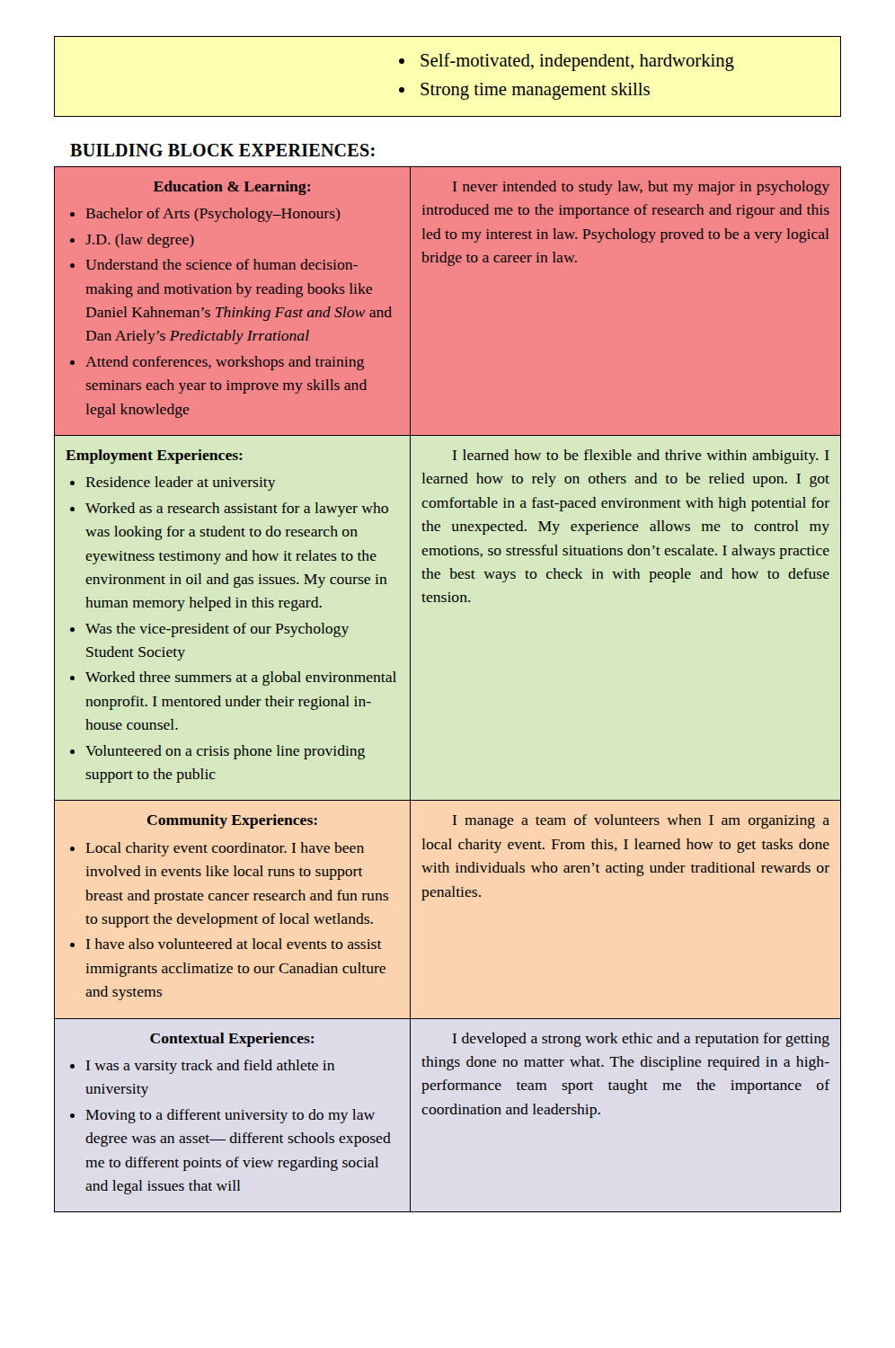Self-motivated, independent, hardworking
Strong time management skills
BUILDING BLOCK EXPERIENCES:
| Education & Learning: Bachelor of Arts (Psychology–Honours) J.D. (law degree) Understand the science of human decision-making and motivation by reading books like Daniel Kahneman’s Thinking Fast and Slow and Dan Ariely’s Predictably Irrational Attend conferences, workshops and training seminars each year to improve my skills and legal knowledge | I never intended to study law, but my major in psychology introduced me to the importance of research and rigour and this led to my interest in law. Psychology proved to be a very logical bridge to a career in law. |
| Employment Experiences: Residence leader at university Worked as a research assistant for a lawyer who was looking for a student to do research on eyewitness testimony and how it relates to the environment in oil and gas issues. My course in human memory helped in this regard. Was the vice-president of our Psychology Student Society Worked three summers at a global environmental nonprofit. I mentored under their regional in-house counsel. Volunteered on a crisis phone line providing support to the public | I learned how to be flexible and thrive within ambiguity. I learned how to rely on others and to be relied upon. I got comfortable in a fast-paced environment with high potential for the unexpected. My experience allows me to control my emotions, so stressful situations don’t escalate. I always practice the best ways to check in with people and how to defuse tension. |
| Community Experiences: Local charity event coordinator. I have been involved in events like local runs to support breast and prostate cancer research and fun runs to support the development of local wetlands. I have also volunteered at local events to assist immigrants acclimatize to our Canadian culture and systems | I manage a team of volunteers when I am organizing a local charity event. From this, I learned how to get tasks done with individuals who aren’t acting under traditional rewards or penalties. |
| Contextual Experiences: I was a varsity track and field athlete in university Moving to a different university to do my law degree was an asset— different schools exposed me to different points of view regarding social and legal issues that will | I developed a strong work ethic and a reputation for getting things done no matter what. The discipline required in a high-performance team sport taught me the importance of coordination and leadership. |